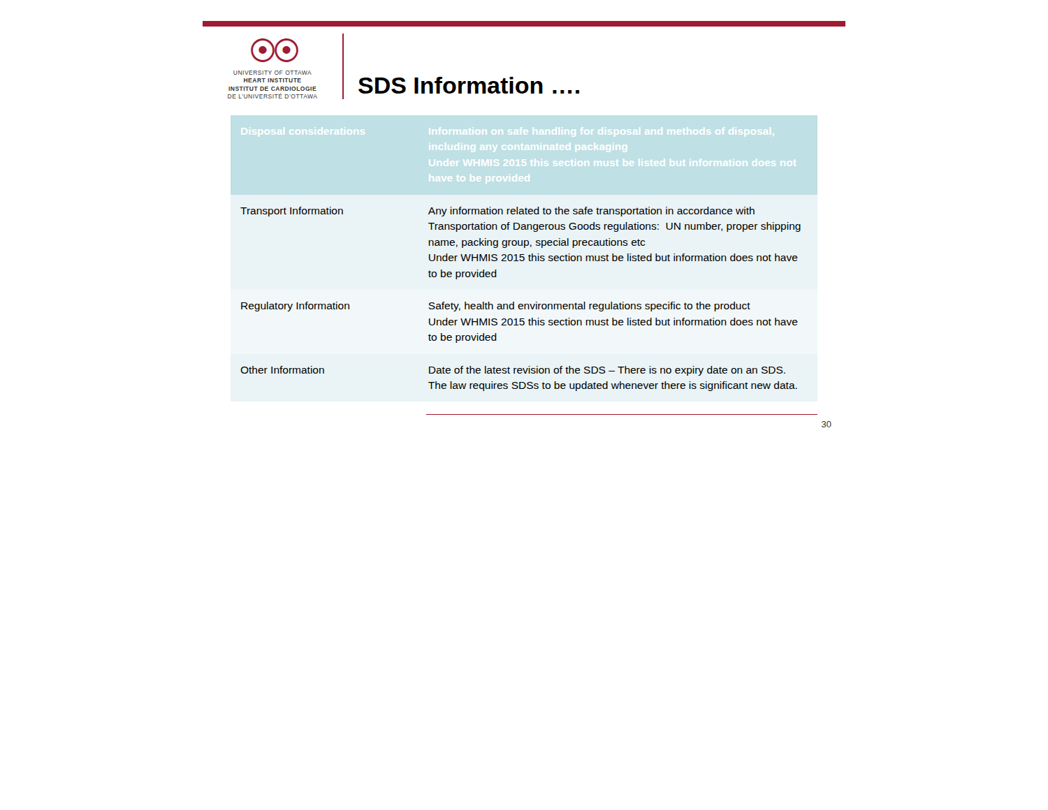⦿⦿
UNIVERSITY OF OTTAWA
HEART INSTITUTE
INSTITUT DE CARDIOLOGIE
DE L’UNIVERSITÉ D’OTTAWA
SDS Information ….
| Disposal considerations | Information on safe handling for disposal and methods of disposal, including any contaminated packaging Under WHMIS 2015 this section must be listed but information does not have to be provided |
| Transport Information | Any information related to the safe transportation in accordance with Transportation of Dangerous Goods regulations: UN number, proper shipping name, packing group, special precautions etc Under WHMIS 2015 this section must be listed but information does not have to be provided |
| Regulatory Information | Safety, health and environmental regulations specific to the product Under WHMIS 2015 this section must be listed but information does not have to be provided |
| Other Information | Date of the latest revision of the SDS – There is no expiry date on an SDS. The law requires SDSs to be updated whenever there is significant new data. |
30